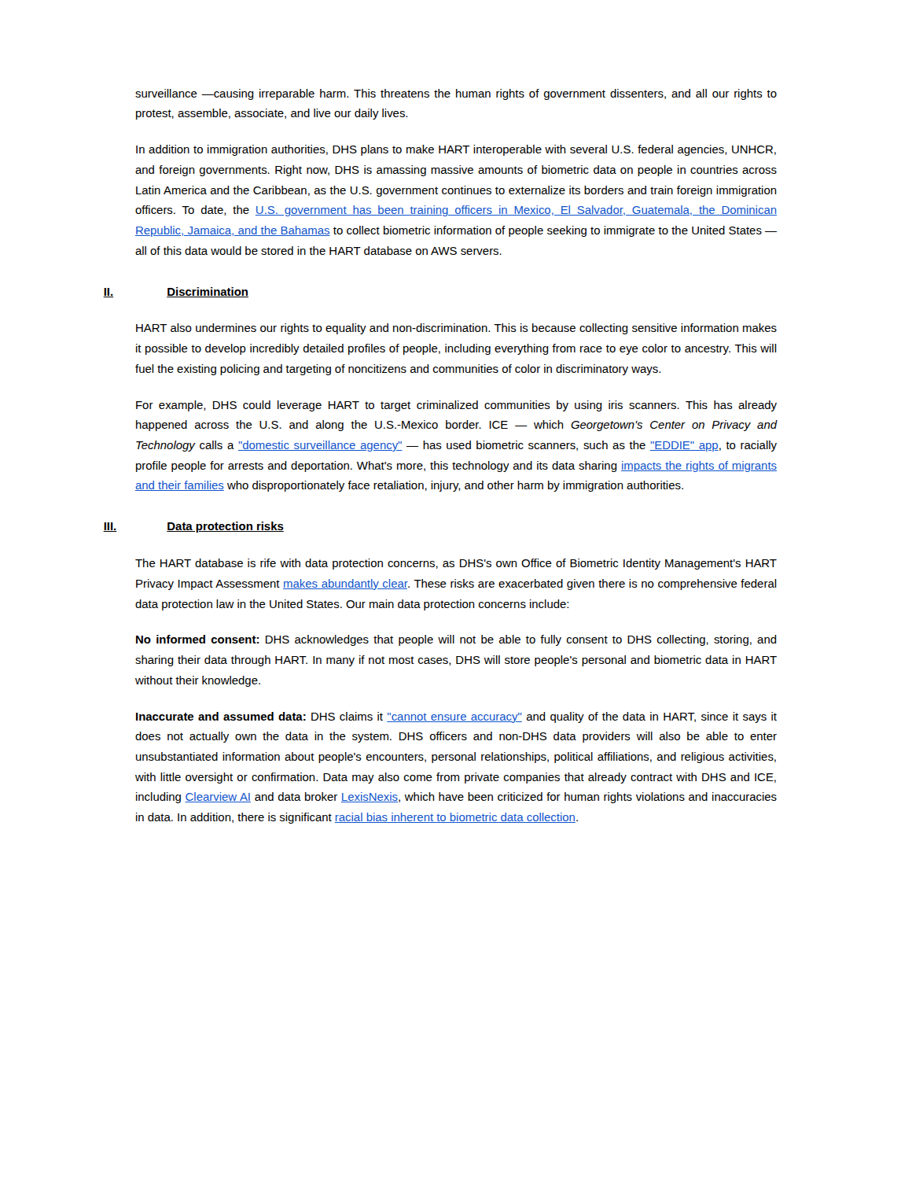surveillance —causing irreparable harm. This threatens the human rights of government dissenters, and all our rights to protest, assemble, associate, and live our daily lives.
In addition to immigration authorities, DHS plans to make HART interoperable with several U.S. federal agencies, UNHCR, and foreign governments. Right now, DHS is amassing massive amounts of biometric data on people in countries across Latin America and the Caribbean, as the U.S. government continues to externalize its borders and train foreign immigration officers. To date, the U.S. government has been training officers in Mexico, El Salvador, Guatemala, the Dominican Republic, Jamaica, and the Bahamas to collect biometric information of people seeking to immigrate to the United States — all of this data would be stored in the HART database on AWS servers.
II. Discrimination
HART also undermines our rights to equality and non-discrimination. This is because collecting sensitive information makes it possible to develop incredibly detailed profiles of people, including everything from race to eye color to ancestry. This will fuel the existing policing and targeting of noncitizens and communities of color in discriminatory ways.
For example, DHS could leverage HART to target criminalized communities by using iris scanners. This has already happened across the U.S. and along the U.S.-Mexico border. ICE — which Georgetown's Center on Privacy and Technology calls a "domestic surveillance agency" — has used biometric scanners, such as the "EDDIE" app, to racially profile people for arrests and deportation. What's more, this technology and its data sharing impacts the rights of migrants and their families who disproportionately face retaliation, injury, and other harm by immigration authorities.
III. Data protection risks
The HART database is rife with data protection concerns, as DHS's own Office of Biometric Identity Management's HART Privacy Impact Assessment makes abundantly clear. These risks are exacerbated given there is no comprehensive federal data protection law in the United States. Our main data protection concerns include:
No informed consent: DHS acknowledges that people will not be able to fully consent to DHS collecting, storing, and sharing their data through HART. In many if not most cases, DHS will store people's personal and biometric data in HART without their knowledge.
Inaccurate and assumed data: DHS claims it "cannot ensure accuracy" and quality of the data in HART, since it says it does not actually own the data in the system. DHS officers and non-DHS data providers will also be able to enter unsubstantiated information about people's encounters, personal relationships, political affiliations, and religious activities, with little oversight or confirmation. Data may also come from private companies that already contract with DHS and ICE, including Clearview AI and data broker LexisNexis, which have been criticized for human rights violations and inaccuracies in data. In addition, there is significant racial bias inherent to biometric data collection.